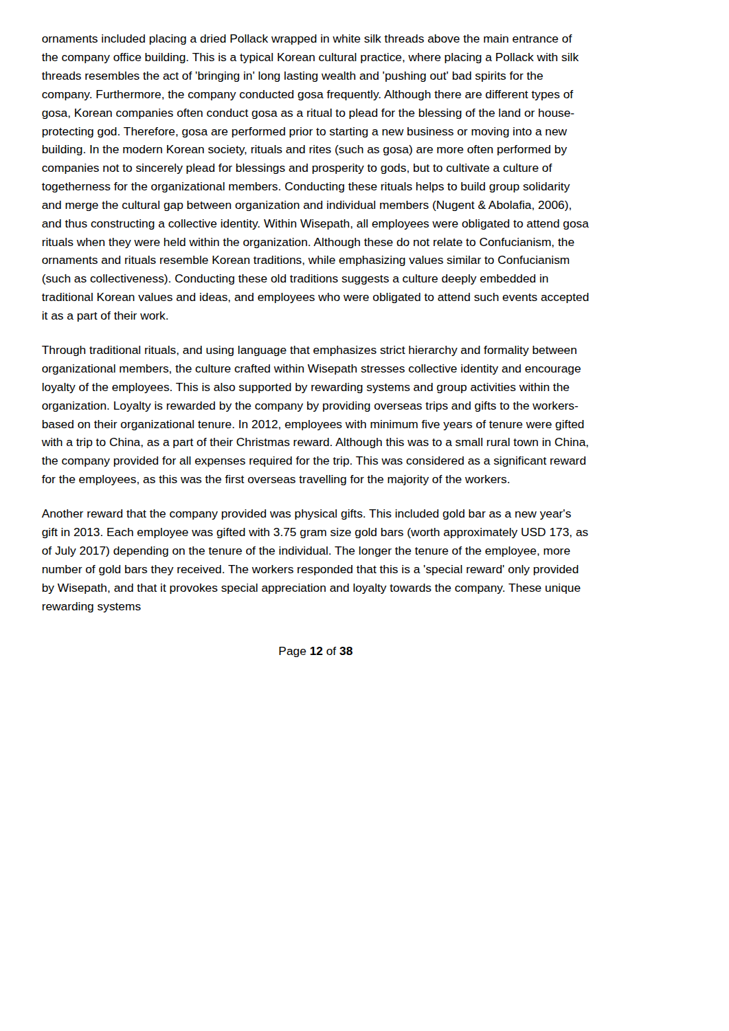ornaments included placing a dried Pollack wrapped in white silk threads above the main entrance of the company office building. This is a typical Korean cultural practice, where placing a Pollack with silk threads resembles the act of 'bringing in' long lasting wealth and 'pushing out' bad spirits for the company. Furthermore, the company conducted gosa frequently. Although there are different types of gosa, Korean companies often conduct gosa as a ritual to plead for the blessing of the land or house-protecting god. Therefore, gosa are performed prior to starting a new business or moving into a new building. In the modern Korean society, rituals and rites (such as gosa) are more often performed by companies not to sincerely plead for blessings and prosperity to gods, but to cultivate a culture of togetherness for the organizational members. Conducting these rituals helps to build group solidarity and merge the cultural gap between organization and individual members (Nugent & Abolafia, 2006), and thus constructing a collective identity. Within Wisepath, all employees were obligated to attend gosa rituals when they were held within the organization. Although these do not relate to Confucianism, the ornaments and rituals resemble Korean traditions, while emphasizing values similar to Confucianism (such as collectiveness). Conducting these old traditions suggests a culture deeply embedded in traditional Korean values and ideas, and employees who were obligated to attend such events accepted it as a part of their work.
Through traditional rituals, and using language that emphasizes strict hierarchy and formality between organizational members, the culture crafted within Wisepath stresses collective identity and encourage loyalty of the employees. This is also supported by rewarding systems and group activities within the organization. Loyalty is rewarded by the company by providing overseas trips and gifts to the workers- based on their organizational tenure. In 2012, employees with minimum five years of tenure were gifted with a trip to China, as a part of their Christmas reward. Although this was to a small rural town in China, the company provided for all expenses required for the trip. This was considered as a significant reward for the employees, as this was the first overseas travelling for the majority of the workers.
Another reward that the company provided was physical gifts. This included gold bar as a new year's gift in 2013. Each employee was gifted with 3.75 gram size gold bars (worth approximately USD 173, as of July 2017) depending on the tenure of the individual. The longer the tenure of the employee, more number of gold bars they received. The workers responded that this is a 'special reward' only provided by Wisepath, and that it provokes special appreciation and loyalty towards the company. These unique rewarding systems
Page 12 of 38